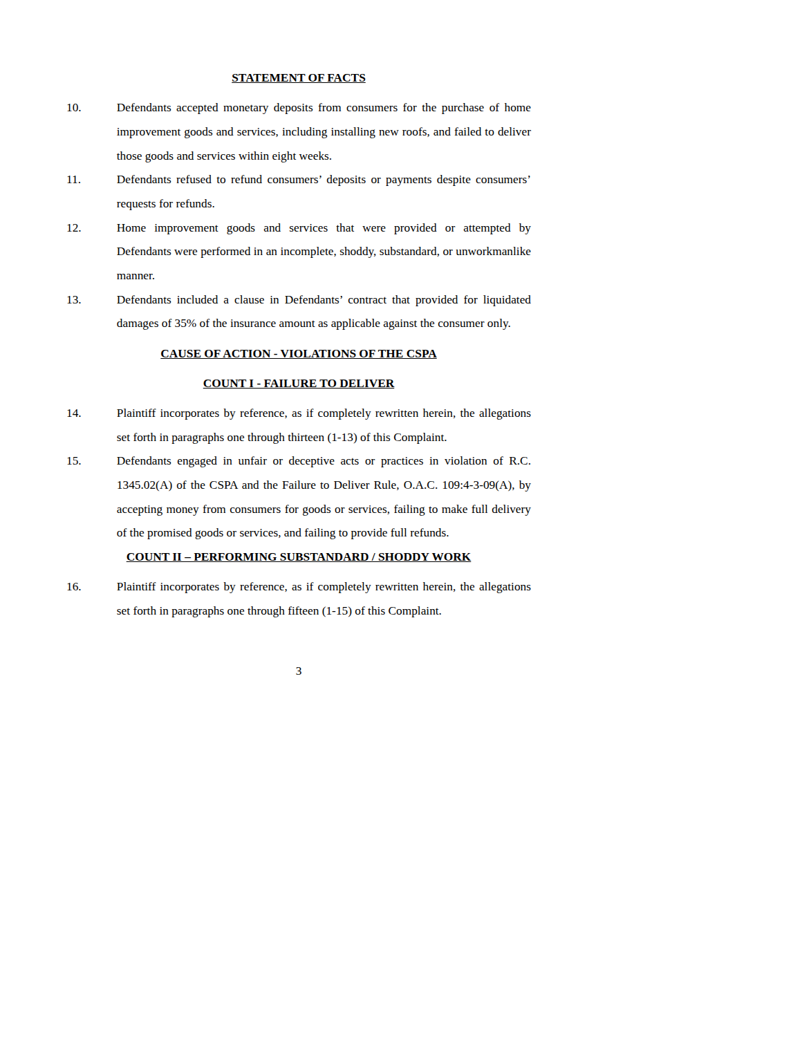STATEMENT OF FACTS
Defendants accepted monetary deposits from consumers for the purchase of home improvement goods and services, including installing new roofs, and failed to deliver those goods and services within eight weeks.
Defendants refused to refund consumers’ deposits or payments despite consumers’ requests for refunds.
Home improvement goods and services that were provided or attempted by Defendants were performed in an incomplete, shoddy, substandard, or unworkmanlike manner.
Defendants included a clause in Defendants’ contract that provided for liquidated damages of 35% of the insurance amount as applicable against the consumer only.
CAUSE OF ACTION - VIOLATIONS OF THE CSPA
COUNT I - FAILURE TO DELIVER
Plaintiff incorporates by reference, as if completely rewritten herein, the allegations set forth in paragraphs one through thirteen (1-13) of this Complaint.
Defendants engaged in unfair or deceptive acts or practices in violation of R.C. 1345.02(A) of the CSPA and the Failure to Deliver Rule, O.A.C. 109:4-3-09(A), by accepting money from consumers for goods or services, failing to make full delivery of the promised goods or services, and failing to provide full refunds.
COUNT II – PERFORMING SUBSTANDARD / SHODDY WORK
Plaintiff incorporates by reference, as if completely rewritten herein, the allegations set forth in paragraphs one through fifteen (1-15) of this Complaint.
3